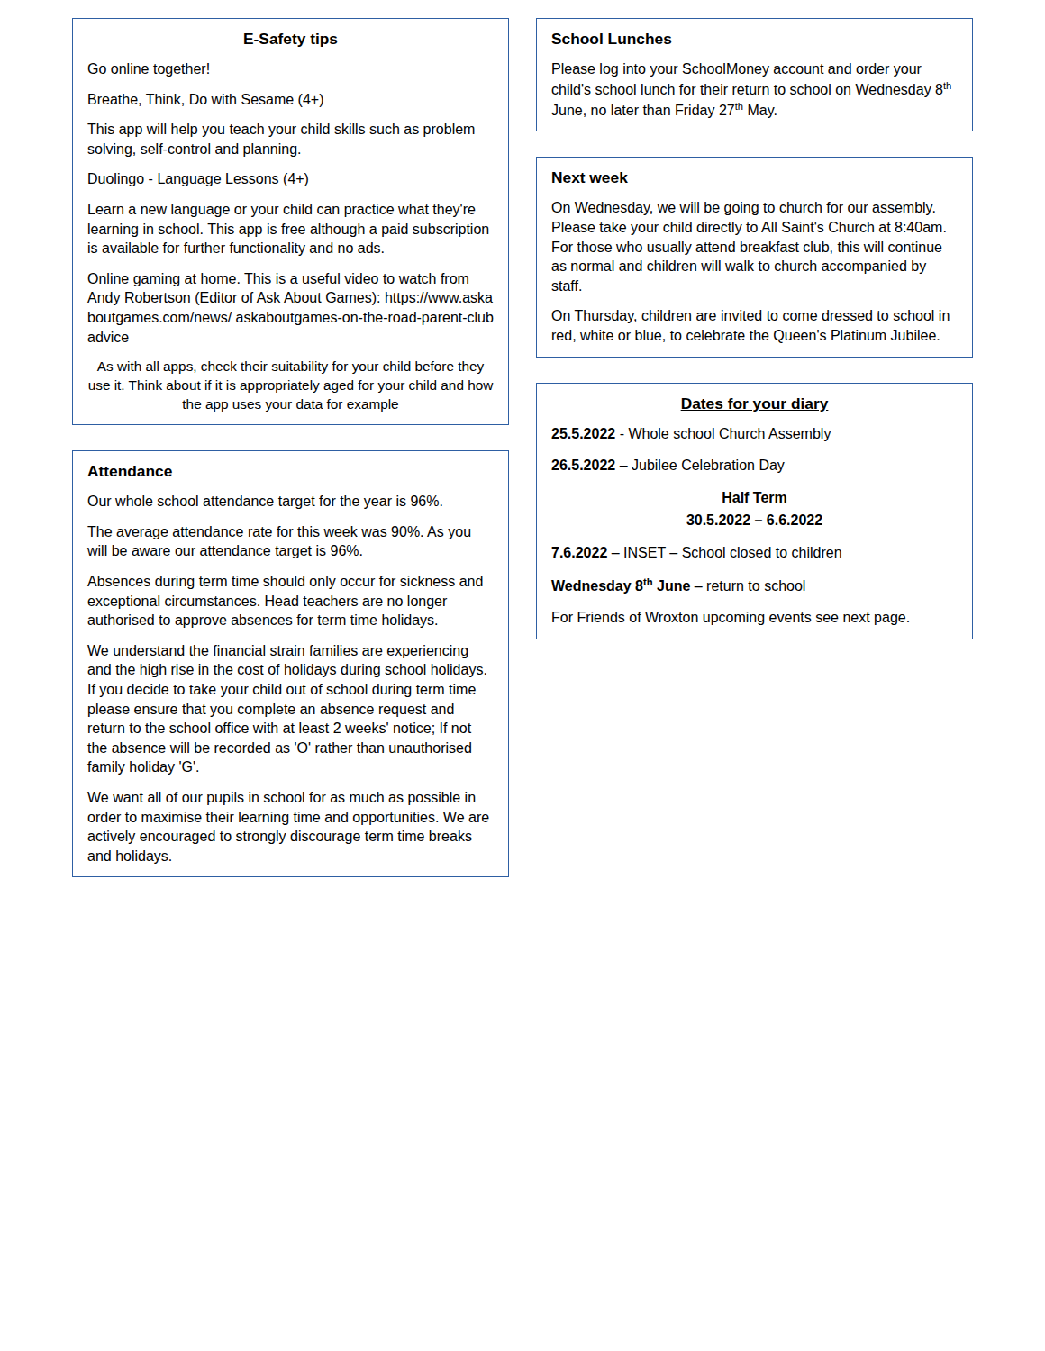E-Safety tips
Go online together!
Breathe, Think, Do with Sesame (4+)
This app will help you teach your child skills such as problem solving, self-control and planning.
Duolingo - Language Lessons (4+)
Learn a new language or your child can practice what they're learning in school. This app is free although a paid subscription is available for further functionality and no ads.
Online gaming at home. This is a useful video to watch from Andy Robertson (Editor of Ask About Games): https://www.askaboutgames.com/news/ askaboutgames-on-the-road-parent-clubadvice
As with all apps, check their suitability for your child before they use it. Think about if it is appropriately aged for your child and how the app uses your data for example
Attendance
Our whole school attendance target for the year is 96%.
The average attendance rate for this week was 90%. As you will be aware our attendance target is 96%.
Absences during term time should only occur for sickness and exceptional circumstances. Head teachers are no longer authorised to approve absences for term time holidays.
We understand the financial strain families are experiencing and the high rise in the cost of holidays during school holidays. If you decide to take your child out of school during term time please ensure that you complete an absence request and return to the school office with at least 2 weeks' notice; If not the absence will be recorded as 'O' rather than unauthorised family holiday 'G'.
We want all of our pupils in school for as much as possible in order to maximise their learning time and opportunities. We are actively encouraged to strongly discourage term time breaks and holidays.
School Lunches
Please log into your SchoolMoney account and order your child's school lunch for their return to school on Wednesday 8th June, no later than Friday 27th May.
Next week
On Wednesday, we will be going to church for our assembly. Please take your child directly to All Saint's Church at 8:40am.
For those who usually attend breakfast club, this will continue as normal and children will walk to church accompanied by staff.
On Thursday, children are invited to come dressed to school in red, white or blue, to celebrate the Queen's Platinum Jubilee.
Dates for your diary
25.5.2022 - Whole school Church Assembly
26.5.2022 – Jubilee Celebration Day
Half Term
30.5.2022 – 6.6.2022
7.6.2022 – INSET – School closed to children
Wednesday 8th June – return to school
For Friends of Wroxton upcoming events see next page.